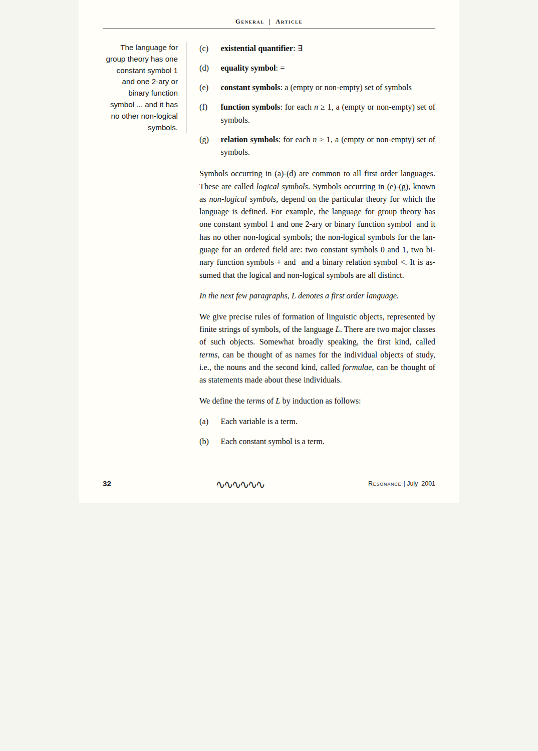General | Article
The language for group theory has one constant symbol 1 and one 2-ary or binary function symbol ... and it has no other non-logical symbols.
(c) existential quantifier: ∃
(d) equality symbol: =
(e) constant symbols: a (empty or non-empty) set of symbols
(f) function symbols: for each n ≥ 1, a (empty or non-empty) set of symbols.
(g) relation symbols: for each n ≥ 1, a (empty or non-empty) set of symbols.
Symbols occurring in (a)-(d) are common to all first order languages. These are called logical symbols. Symbols occurring in (e)-(g), known as non-logical symbols, depend on the particular theory for which the language is defined. For example, the language for group theory has one constant symbol 1 and one 2-ary or binary function symbol and it has no other non-logical symbols; the non-logical symbols for the language for an ordered field are: two constant symbols 0 and 1, two binary function symbols + and and a binary relation symbol <. It is assumed that the logical and non-logical symbols are all distinct.
In the next few paragraphs, L denotes a first order language.
We give precise rules of formation of linguistic objects, represented by finite strings of symbols, of the language L. There are two major classes of such objects. Somewhat broadly speaking, the first kind, called terms, can be thought of as names for the individual objects of study, i.e., the nouns and the second kind, called formulae, can be thought of as statements made about these individuals.
We define the terms of L by induction as follows:
(a) Each variable is a term.
(b) Each constant symbol is a term.
32
Resonance | July 2001